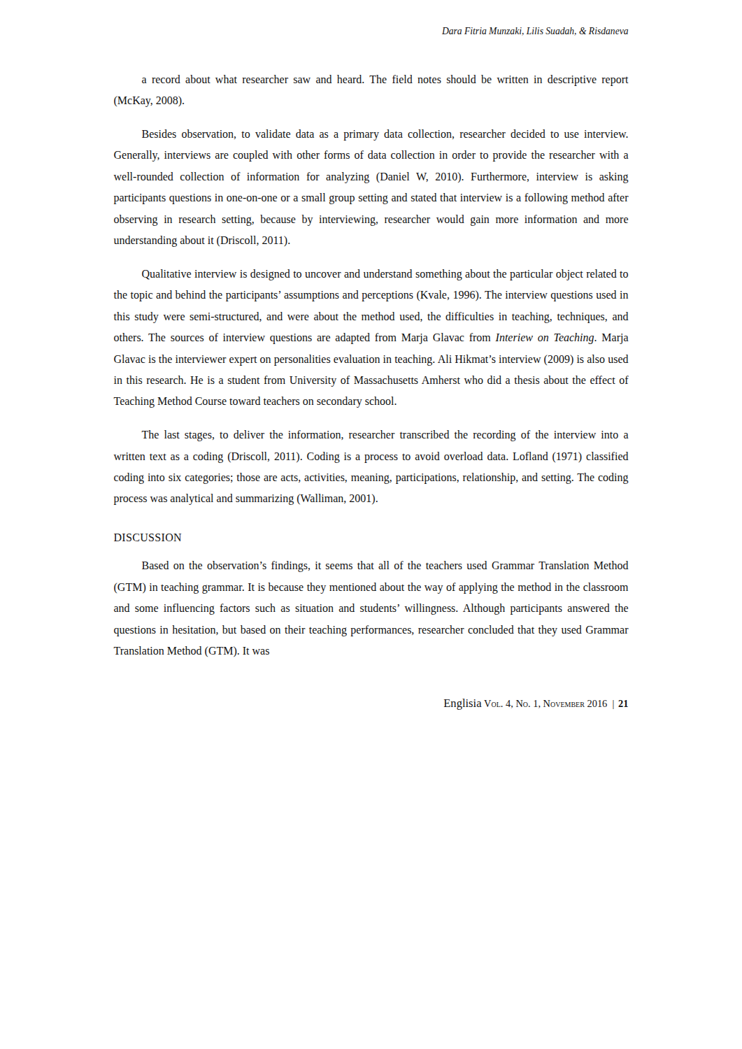Dara Fitria Munzaki, Lilis Suadah, & Risdaneva
a record about what researcher saw and heard. The field notes should be written in descriptive report (McKay, 2008).
Besides observation, to validate data as a primary data collection, researcher decided to use interview. Generally, interviews are coupled with other forms of data collection in order to provide the researcher with a well-rounded collection of information for analyzing (Daniel W, 2010). Furthermore, interview is asking participants questions in one-on-one or a small group setting and stated that interview is a following method after observing in research setting, because by interviewing, researcher would gain more information and more understanding about it (Driscoll, 2011).
Qualitative interview is designed to uncover and understand something about the particular object related to the topic and behind the participants’ assumptions and perceptions (Kvale, 1996). The interview questions used in this study were semi-structured, and were about the method used, the difficulties in teaching, techniques, and others. The sources of interview questions are adapted from Marja Glavac from Interiew on Teaching. Marja Glavac is the interviewer expert on personalities evaluation in teaching. Ali Hikmat’s interview (2009) is also used in this research. He is a student from University of Massachusetts Amherst who did a thesis about the effect of Teaching Method Course toward teachers on secondary school.
The last stages, to deliver the information, researcher transcribed the recording of the interview into a written text as a coding (Driscoll, 2011). Coding is a process to avoid overload data. Lofland (1971) classified coding into six categories; those are acts, activities, meaning, participations, relationship, and setting. The coding process was analytical and summarizing (Walliman, 2001).
Discussion
Based on the observation’s findings, it seems that all of the teachers used Grammar Translation Method (GTM) in teaching grammar. It is because they mentioned about the way of applying the method in the classroom and some influencing factors such as situation and students’ willingness. Although participants answered the questions in hesitation, but based on their teaching performances, researcher concluded that they used Grammar Translation Method (GTM). It was
Englisia Vol. 4, No. 1, November 2016 |21